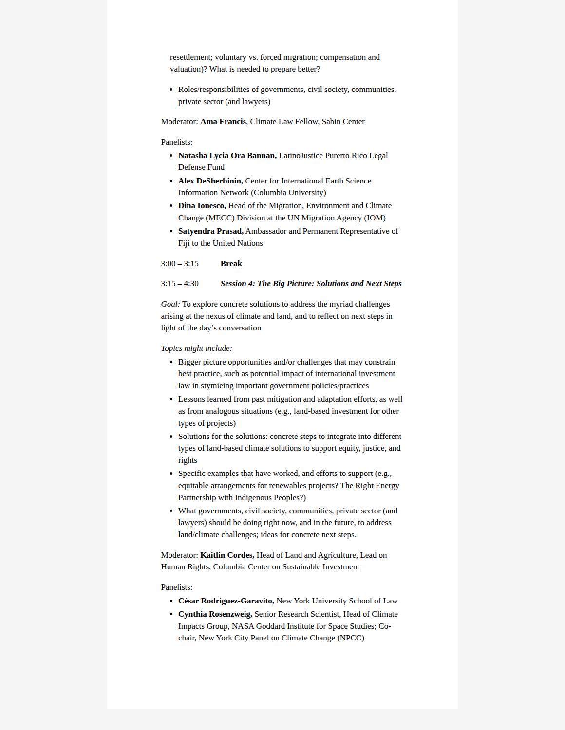resettlement; voluntary vs. forced migration; compensation and valuation)? What is needed to prepare better?
Roles/responsibilities of governments, civil society, communities, private sector (and lawyers)
Moderator: Ama Francis, Climate Law Fellow, Sabin Center
Panelists:
Natasha Lycia Ora Bannan, LatinoJustice Purerto Rico Legal Defense Fund
Alex DeSherbinin, Center for International Earth Science Information Network (Columbia University)
Dina Ionesco, Head of the Migration, Environment and Climate Change (MECC) Division at the UN Migration Agency (IOM)
Satyendra Prasad, Ambassador and Permanent Representative of Fiji to the United Nations
3:00 – 3:15 Break
3:15 – 4:30 Session 4: The Big Picture: Solutions and Next Steps
Goal: To explore concrete solutions to address the myriad challenges arising at the nexus of climate and land, and to reflect on next steps in light of the day’s conversation
Topics might include:
Bigger picture opportunities and/or challenges that may constrain best practice, such as potential impact of international investment law in stymieing important government policies/practices
Lessons learned from past mitigation and adaptation efforts, as well as from analogous situations (e.g., land-based investment for other types of projects)
Solutions for the solutions: concrete steps to integrate into different types of land-based climate solutions to support equity, justice, and rights
Specific examples that have worked, and efforts to support (e.g., equitable arrangements for renewables projects? The Right Energy Partnership with Indigenous Peoples?)
What governments, civil society, communities, private sector (and lawyers) should be doing right now, and in the future, to address land/climate challenges; ideas for concrete next steps.
Moderator: Kaitlin Cordes, Head of Land and Agriculture, Lead on Human Rights, Columbia Center on Sustainable Investment
Panelists:
César Rodríguez-Garavito, New York University School of Law
Cynthia Rosenzweig, Senior Research Scientist, Head of Climate Impacts Group, NASA Goddard Institute for Space Studies; Co-chair, New York City Panel on Climate Change (NPCC)